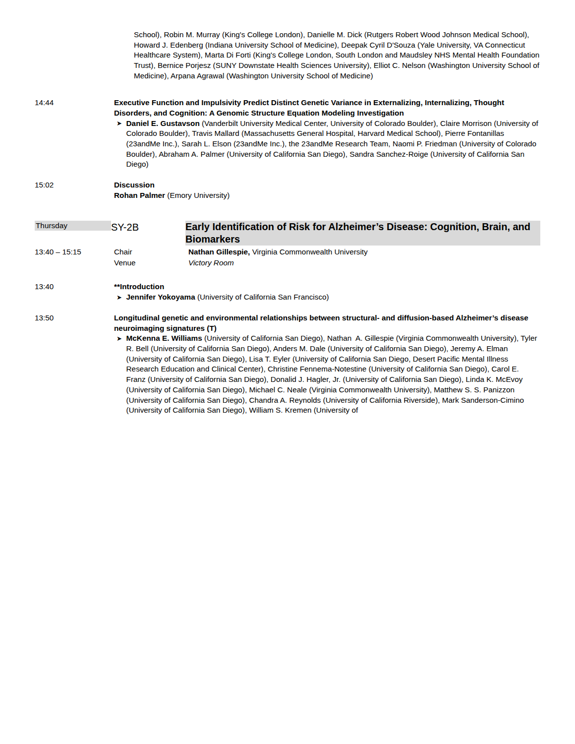School), Robin M. Murray (King's College London), Danielle M. Dick (Rutgers Robert Wood Johnson Medical School), Howard J. Edenberg (Indiana University School of Medicine), Deepak Cyril D'Souza (Yale University, VA Connecticut Healthcare System), Marta Di Forti (King's College London, South London and Maudsley NHS Mental Health Foundation Trust), Bernice Porjesz (SUNY Downstate Health Sciences University), Elliot C. Nelson (Washington University School of Medicine), Arpana Agrawal (Washington University School of Medicine)
14:44
Executive Function and Impulsivity Predict Distinct Genetic Variance in Externalizing, Internalizing, Thought Disorders, and Cognition: A Genomic Structure Equation Modeling Investigation
Daniel E. Gustavson (Vanderbilt University Medical Center, University of Colorado Boulder), Claire Morrison (University of Colorado Boulder), Travis Mallard (Massachusetts General Hospital, Harvard Medical School), Pierre Fontanillas (23andMe Inc.), Sarah L. Elson (23andMe Inc.), the 23andMe Research Team, Naomi P. Friedman (University of Colorado Boulder), Abraham A. Palmer (University of California San Diego), Sandra Sanchez-Roige (University of California San Diego)
15:02
Discussion
Rohan Palmer (Emory University)
Thursday
SY-2B
Early Identification of Risk for Alzheimer’s Disease: Cognition, Brain, and Biomarkers
13:40 – 15:15
Chair
Nathan Gillespie, Virginia Commonwealth University
Venue
Victory Room
13:40
**Introduction
Jennifer Yokoyama (University of California San Francisco)
13:50
Longitudinal genetic and environmental relationships between structural- and diffusion-based Alzheimer’s disease neuroimaging signatures (T)
McKenna E. Williams (University of California San Diego), Nathan A. Gillespie (Virginia Commonwealth University), Tyler R. Bell (University of California San Diego), Anders M. Dale (University of California San Diego), Jeremy A. Elman (University of California San Diego), Lisa T. Eyler (University of California San Diego, Desert Pacific Mental Illness Research Education and Clinical Center), Christine Fennema-Notestine (University of California San Diego), Carol E. Franz (University of California San Diego), Donalid J. Hagler, Jr. (University of California San Diego), Linda K. McEvoy (University of California San Diego), Michael C. Neale (Virginia Commonwealth University), Matthew S. S. Panizzon (University of California San Diego), Chandra A. Reynolds (University of California Riverside), Mark Sanderson-Cimino (University of California San Diego), William S. Kremen (University of